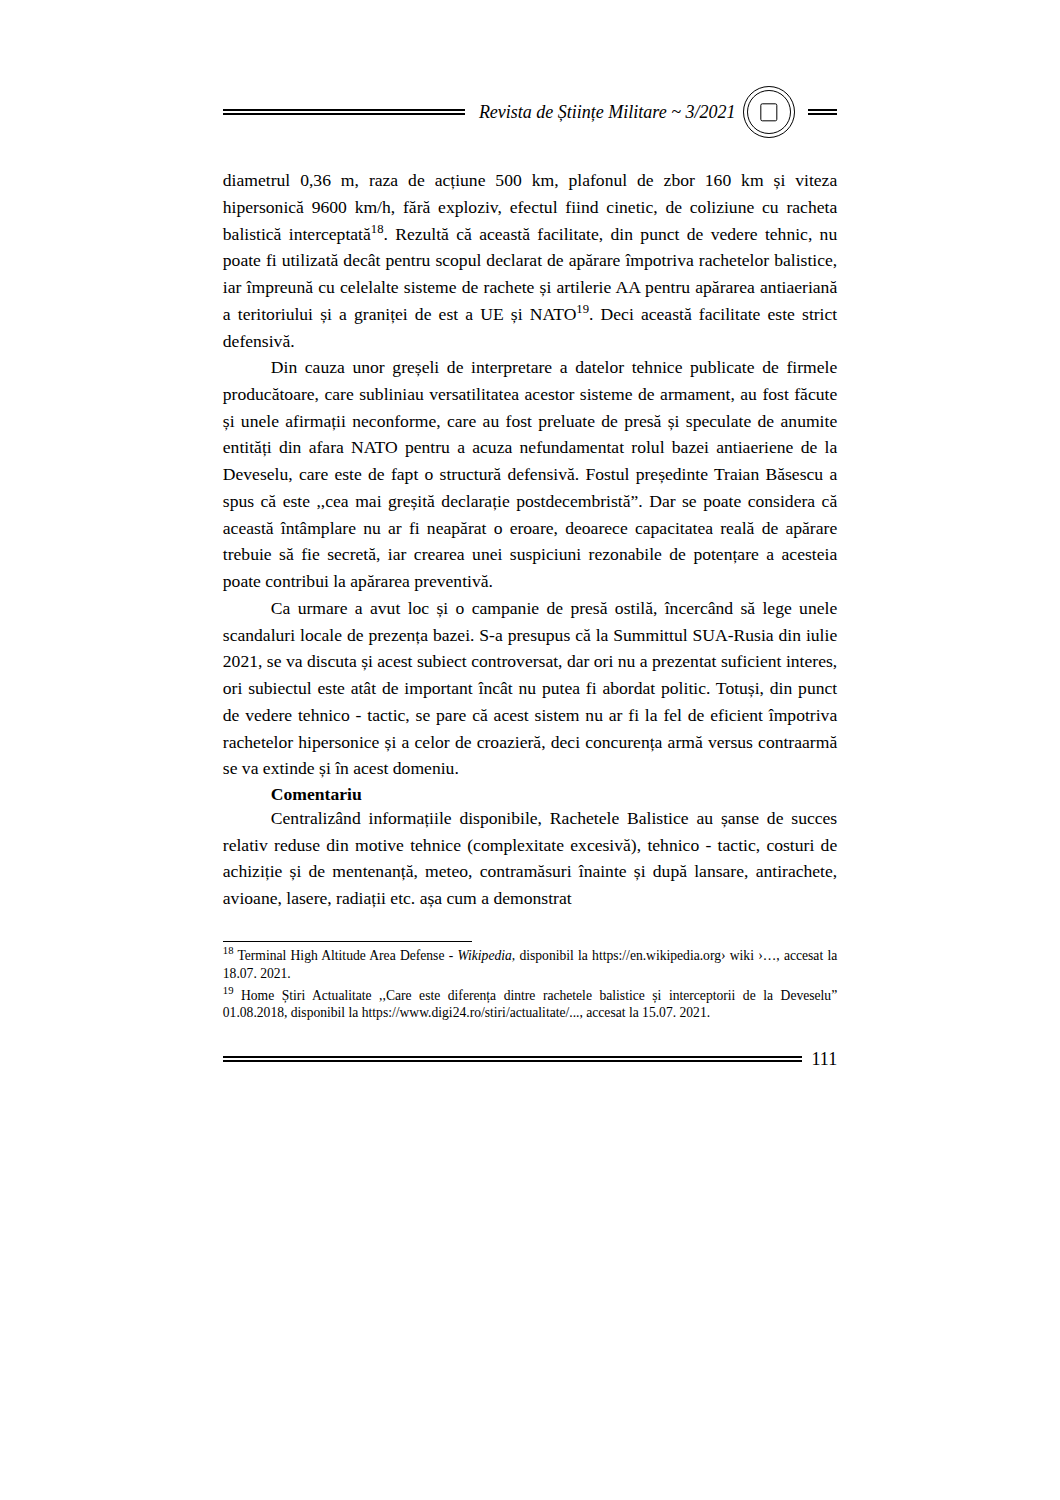Revista de Științe Militare ~ 3/2021
diametrul 0,36 m, raza de acțiune 500 km, plafonul de zbor 160 km și viteza hipersonică 9600 km/h, fără exploziv, efectul fiind cinetic, de coliziune cu racheta balistică interceptată18. Rezultă că această facilitate, din punct de vedere tehnic, nu poate fi utilizată decât pentru scopul declarat de apărare împotriva rachetelor balistice, iar împreună cu celelalte sisteme de rachete și artilerie AA pentru apărarea antiaeriană a teritoriului și a graniței de est a UE și NATO19. Deci această facilitate este strict defensivă.
Din cauza unor greșeli de interpretare a datelor tehnice publicate de firmele producătoare, care subliniau versatilitatea acestor sisteme de armament, au fost făcute și unele afirmații neconforme, care au fost preluate de presă și speculate de anumite entități din afara NATO pentru a acuza nefundamentat rolul bazei antiaeriene de la Deveselu, care este de fapt o structură defensivă. Fostul președinte Traian Băsescu a spus că este ,,cea mai greșită declarație postdecembristă”. Dar se poate considera că această întâmplare nu ar fi neapărat o eroare, deoarece capacitatea reală de apărare trebuie să fie secretă, iar crearea unei suspiciuni rezonabile de potențare a acesteia poate contribui la apărarea preventivă.
Ca urmare a avut loc și o campanie de presă ostilă, încercând să lege unele scandaluri locale de prezența bazei. S-a presupus că la Summittul SUA-Rusia din iulie 2021, se va discuta și acest subiect controversat, dar ori nu a prezentat suficient interes, ori subiectul este atât de important încât nu putea fi abordat politic. Totuși, din punct de vedere tehnico - tactic, se pare că acest sistem nu ar fi la fel de eficient împotriva rachetelor hipersonice și a celor de croazieră, deci concurența armă versus contraarmă se va extinde și în acest domeniu.
Comentariu
Centralizând informațiile disponibile, Rachetele Balistice au șanse de succes relativ reduse din motive tehnice (complexitate excesivă), tehnico - tactic, costuri de achiziție și de mentenanță, meteo, contramăsuri înainte și după lansare, antirachete, avioane, lasere, radiații etc. așa cum a demonstrat
18 Terminal High Altitude Area Defense - Wikipedia, disponibil la https://en.wikipedia.org› wiki ›…, accesat la 18.07. 2021.
19 Home Știri Actualitate ,,Care este diferența dintre rachetele balistice și interceptorii de la Deveselu” 01.08.2018, disponibil la https://www.digi24.ro/stiri/actualitate/..., accesat la 15.07. 2021.
111